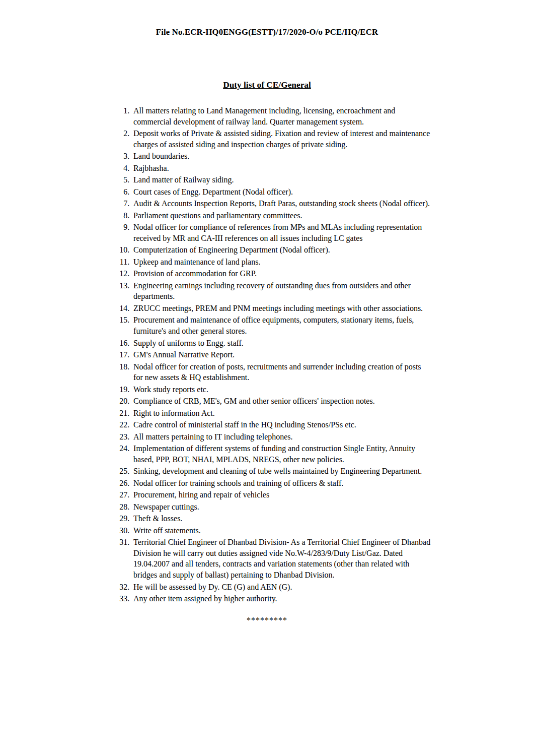File No.ECR-HQ0ENGG(ESTT)/17/2020-O/o PCE/HQ/ECR
Duty list of CE/General
All matters relating to Land Management including, licensing, encroachment and commercial development of railway land. Quarter management system.
Deposit works of Private & assisted siding. Fixation and review of interest and maintenance charges of assisted siding and inspection charges of private siding.
Land boundaries.
Rajbhasha.
Land matter of Railway siding.
Court cases of Engg. Department (Nodal officer).
Audit & Accounts Inspection Reports, Draft Paras, outstanding stock sheets (Nodal officer).
Parliament questions and parliamentary committees.
Nodal officer for compliance of references from MPs and MLAs including representation received by MR and CA-III references on all issues including LC gates
Computerization of Engineering Department (Nodal officer).
Upkeep and maintenance of land plans.
Provision of accommodation for GRP.
Engineering earnings including recovery of outstanding dues from outsiders and other departments.
ZRUCC meetings, PREM and PNM meetings including meetings with other associations.
Procurement and maintenance of office equipments, computers, stationary items, fuels, furniture's and other general stores.
Supply of uniforms to Engg. staff.
GM's Annual Narrative Report.
Nodal officer for creation of posts, recruitments and surrender including creation of posts for new assets & HQ establishment.
Work study reports etc.
Compliance of CRB, ME's, GM and other senior officers' inspection notes.
Right to information Act.
Cadre control of ministerial staff in the HQ including Stenos/PSs etc.
All matters pertaining to IT including telephones.
Implementation of different systems of funding and construction Single Entity, Annuity based, PPP, BOT, NHAI, MPLADS, NREGS, other new policies.
Sinking, development and cleaning of tube wells maintained by Engineering Department.
Nodal officer for training schools and training of officers & staff.
Procurement, hiring and repair of vehicles
Newspaper cuttings.
Theft & losses.
Write off statements.
Territorial Chief Engineer of Dhanbad Division- As a Territorial Chief Engineer of Dhanbad Division he will carry out duties assigned vide No.W-4/283/9/Duty List/Gaz. Dated 19.04.2007 and all tenders, contracts and variation statements (other than related with bridges and supply of ballast) pertaining to Dhanbad Division.
He will be assessed by Dy. CE (G) and AEN (G).
Any other item assigned by higher authority.
*********